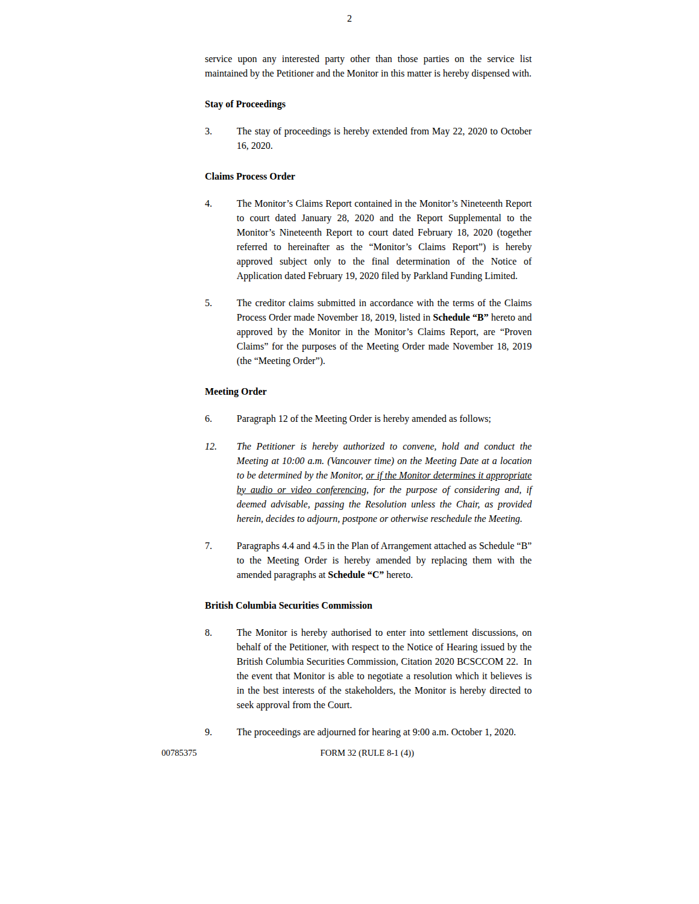2
service upon any interested party other than those parties on the service list maintained by the Petitioner and the Monitor in this matter is hereby dispensed with.
Stay of Proceedings
3. The stay of proceedings is hereby extended from May 22, 2020 to October 16, 2020.
Claims Process Order
4. The Monitor’s Claims Report contained in the Monitor’s Nineteenth Report to court dated January 28, 2020 and the Report Supplemental to the Monitor’s Nineteenth Report to court dated February 18, 2020 (together referred to hereinafter as the “Monitor’s Claims Report”) is hereby approved subject only to the final determination of the Notice of Application dated February 19, 2020 filed by Parkland Funding Limited.
5. The creditor claims submitted in accordance with the terms of the Claims Process Order made November 18, 2019, listed in Schedule “B” hereto and approved by the Monitor in the Monitor’s Claims Report, are “Proven Claims” for the purposes of the Meeting Order made November 18, 2019 (the “Meeting Order”).
Meeting Order
6. Paragraph 12 of the Meeting Order is hereby amended as follows;
12. The Petitioner is hereby authorized to convene, hold and conduct the Meeting at 10:00 a.m. (Vancouver time) on the Meeting Date at a location to be determined by the Monitor, or if the Monitor determines it appropriate by audio or video conferencing, for the purpose of considering and, if deemed advisable, passing the Resolution unless the Chair, as provided herein, decides to adjourn, postpone or otherwise reschedule the Meeting.
7. Paragraphs 4.4 and 4.5 in the Plan of Arrangement attached as Schedule “B” to the Meeting Order is hereby amended by replacing them with the amended paragraphs at Schedule “C” hereto.
British Columbia Securities Commission
8. The Monitor is hereby authorised to enter into settlement discussions, on behalf of the Petitioner, with respect to the Notice of Hearing issued by the British Columbia Securities Commission, Citation 2020 BCSCCOM 22. In the event that Monitor is able to negotiate a resolution which it believes is in the best interests of the stakeholders, the Monitor is hereby directed to seek approval from the Court.
9. The proceedings are adjourned for hearing at 9:00 a.m. October 1, 2020.
00785375
FORM 32 (RULE 8-1 (4))